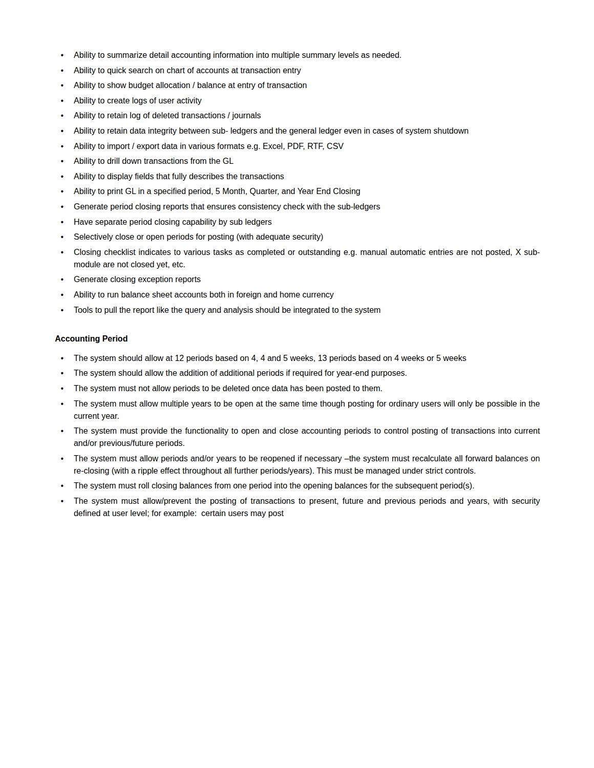Ability to summarize detail accounting information into multiple summary levels as needed.
Ability to quick search on chart of accounts at transaction entry
Ability to show budget allocation / balance at entry of transaction
Ability to create logs of user activity
Ability to retain log of deleted transactions / journals
Ability to retain data integrity between sub- ledgers and the general ledger even in cases of system shutdown
Ability to import / export data in various formats e.g. Excel, PDF, RTF, CSV
Ability to drill down transactions from the GL
Ability to display fields that fully describes the transactions
Ability to print GL in a specified period, 5 Month, Quarter, and Year End Closing
Generate period closing reports that ensures consistency check with the sub-ledgers
Have separate period closing capability by sub ledgers
Selectively close or open periods for posting (with adequate security)
Closing checklist indicates to various tasks as completed or outstanding e.g. manual automatic entries are not posted, X sub-module are not closed yet, etc.
Generate closing exception reports
Ability to run balance sheet accounts both in foreign and home currency
Tools to pull the report like the query and analysis should be integrated to the system
Accounting Period
The system should allow at 12 periods based on 4, 4 and 5 weeks, 13 periods based on 4 weeks or 5 weeks
The system should allow the addition of additional periods if required for year-end purposes.
The system must not allow periods to be deleted once data has been posted to them.
The system must allow multiple years to be open at the same time though posting for ordinary users will only be possible in the current year.
The system must provide the functionality to open and close accounting periods to control posting of transactions into current and/or previous/future periods.
The system must allow periods and/or years to be reopened if necessary –the system must recalculate all forward balances on re-closing (with a ripple effect throughout all further periods/years). This must be managed under strict controls.
The system must roll closing balances from one period into the opening balances for the subsequent period(s).
The system must allow/prevent the posting of transactions to present, future and previous periods and years, with security defined at user level; for example: certain users may post